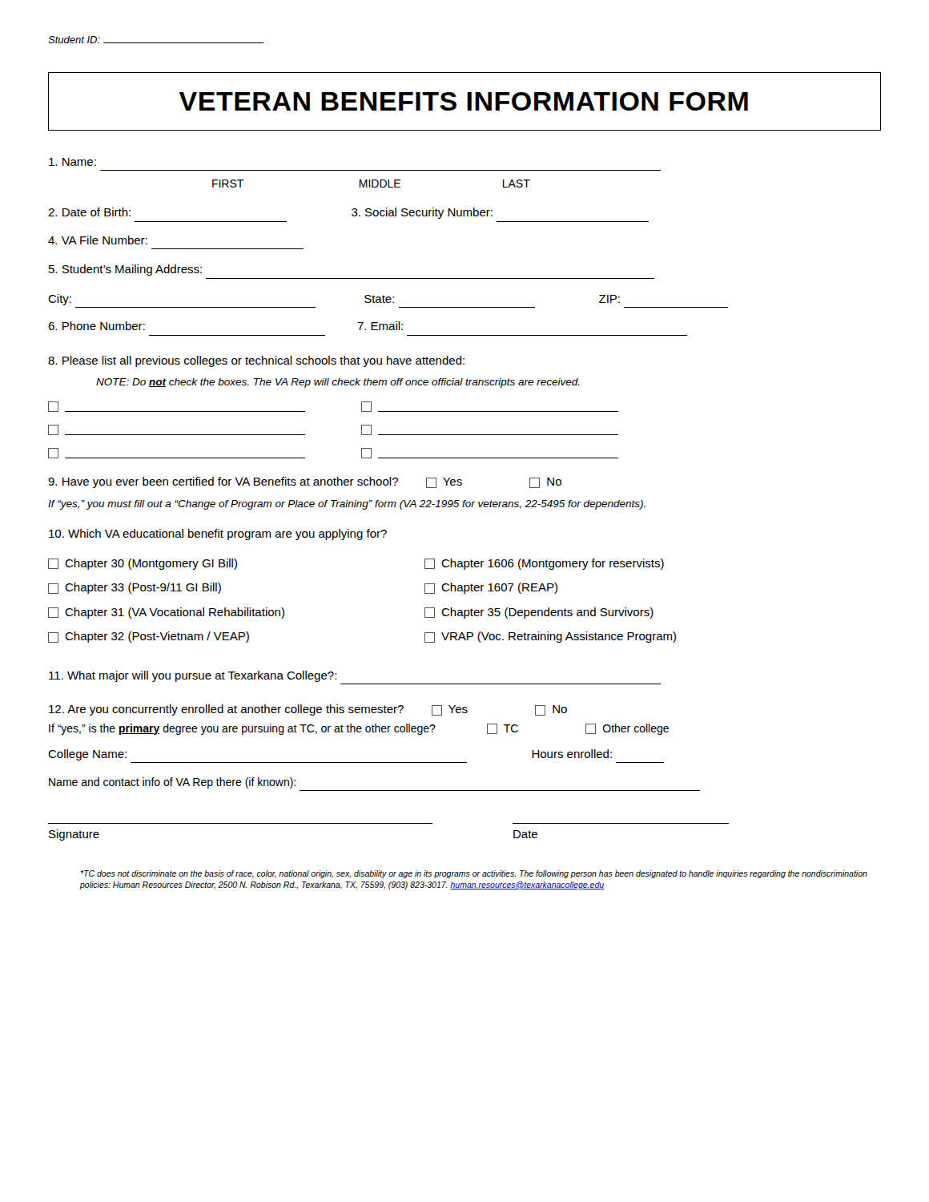Student ID:
VETERAN BENEFITS INFORMATION FORM
1. Name:
FIRST MIDDLE LAST
2. Date of Birth:
3. Social Security Number:
4. VA File Number:
5. Student’s Mailing Address:
City:
State:
ZIP:
6. Phone Number:
7. Email:
8. Please list all previous colleges or technical schools that you have attended:
NOTE: Do not check the boxes. The VA Rep will check them off once official transcripts are received.
9. Have you ever been certified for VA Benefits at another school? Yes No
If “yes,” you must fill out a “Change of Program or Place of Training” form (VA 22-1995 for veterans, 22-5495 for dependents).
10. Which VA educational benefit program are you applying for?
Chapter 30 (Montgomery GI Bill)
Chapter 33 (Post-9/11 GI Bill)
Chapter 31 (VA Vocational Rehabilitation)
Chapter 32 (Post-Vietnam / VEAP)
Chapter 1606 (Montgomery for reservists)
Chapter 1607 (REAP)
Chapter 35 (Dependents and Survivors)
VRAP (Voc. Retraining Assistance Program)
11. What major will you pursue at Texarkana College?:
12. Are you concurrently enrolled at another college this semester? Yes No
If “yes,” is the primary degree you are pursuing at TC, or at the other college? TC Other college
College Name:
Hours enrolled:
Name and contact info of VA Rep there (if known):
Signature
Date
*TC does not discriminate on the basis of race, color, national origin, sex, disability or age in its programs or activities. The following person has been designated to handle inquiries regarding the nondiscrimination policies: Human Resources Director, 2500 N. Robison Rd., Texarkana, TX, 75599, (903) 823-3017. human.resources@texarkanacollege.edu